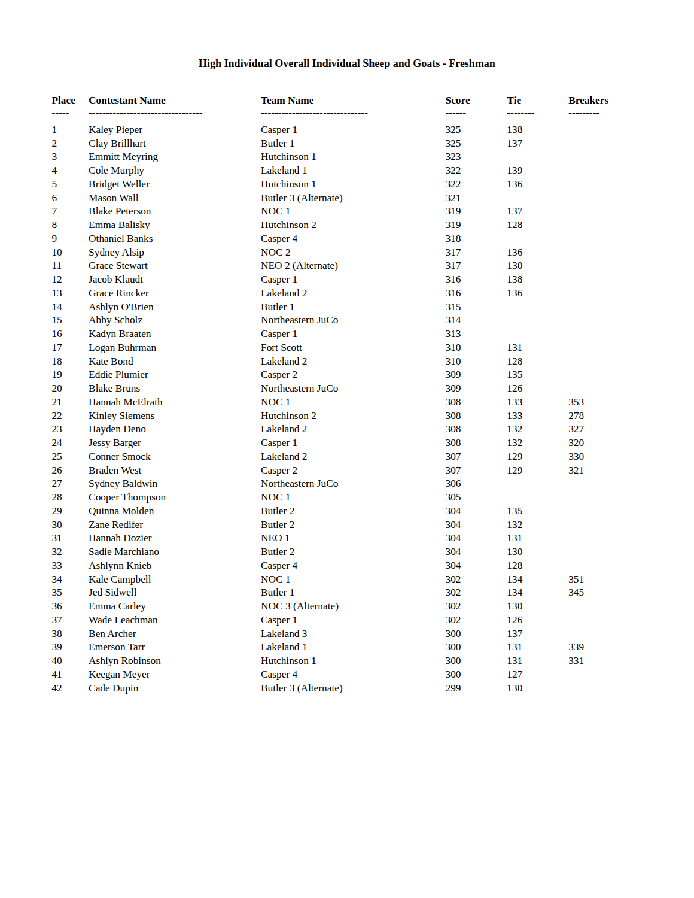High Individual Overall Individual Sheep and Goats - Freshman
| Place | Contestant Name | Team Name | Score | Tie | Breakers |
| --- | --- | --- | --- | --- | --- |
| ----- | --------------------------------- | ------------------------------- | ------ | -------- | --------- |
| 1 | Kaley Pieper | Casper 1 | 325 | 138 | |
| 2 | Clay Brillhart | Butler 1 | 325 | 137 | |
| 3 | Emmitt Meyring | Hutchinson 1 | 323 | | |
| 4 | Cole Murphy | Lakeland 1 | 322 | 139 | |
| 5 | Bridget Weller | Hutchinson 1 | 322 | 136 | |
| 6 | Mason Wall | Butler 3 (Alternate) | 321 | | |
| 7 | Blake Peterson | NOC 1 | 319 | 137 | |
| 8 | Emma Balisky | Hutchinson 2 | 319 | 128 | |
| 9 | Othaniel Banks | Casper 4 | 318 | | |
| 10 | Sydney Alsip | NOC 2 | 317 | 136 | |
| 11 | Grace Stewart | NEO 2 (Alternate) | 317 | 130 | |
| 12 | Jacob Klaudt | Casper 1 | 316 | 138 | |
| 13 | Grace Rincker | Lakeland 2 | 316 | 136 | |
| 14 | Ashlyn O'Brien | Butler 1 | 315 | | |
| 15 | Abby Scholz | Northeastern JuCo | 314 | | |
| 16 | Kadyn Braaten | Casper 1 | 313 | | |
| 17 | Logan Buhrman | Fort Scott | 310 | 131 | |
| 18 | Kate Bond | Lakeland 2 | 310 | 128 | |
| 19 | Eddie Plumier | Casper 2 | 309 | 135 | |
| 20 | Blake Bruns | Northeastern JuCo | 309 | 126 | |
| 21 | Hannah McElrath | NOC 1 | 308 | 133 | 353 |
| 22 | Kinley Siemens | Hutchinson 2 | 308 | 133 | 278 |
| 23 | Hayden Deno | Lakeland 2 | 308 | 132 | 327 |
| 24 | Jessy Barger | Casper 1 | 308 | 132 | 320 |
| 25 | Conner Smock | Lakeland 2 | 307 | 129 | 330 |
| 26 | Braden West | Casper 2 | 307 | 129 | 321 |
| 27 | Sydney Baldwin | Northeastern JuCo | 306 | | |
| 28 | Cooper Thompson | NOC 1 | 305 | | |
| 29 | Quinna Molden | Butler 2 | 304 | 135 | |
| 30 | Zane Redifer | Butler 2 | 304 | 132 | |
| 31 | Hannah Dozier | NEO 1 | 304 | 131 | |
| 32 | Sadie Marchiano | Butler 2 | 304 | 130 | |
| 33 | Ashlynn Knieb | Casper 4 | 304 | 128 | |
| 34 | Kale Campbell | NOC 1 | 302 | 134 | 351 |
| 35 | Jed Sidwell | Butler 1 | 302 | 134 | 345 |
| 36 | Emma Carley | NOC 3 (Alternate) | 302 | 130 | |
| 37 | Wade Leachman | Casper 1 | 302 | 126 | |
| 38 | Ben Archer | Lakeland 3 | 300 | 137 | |
| 39 | Emerson Tarr | Lakeland 1 | 300 | 131 | 339 |
| 40 | Ashlyn Robinson | Hutchinson 1 | 300 | 131 | 331 |
| 41 | Keegan Meyer | Casper 4 | 300 | 127 | |
| 42 | Cade Dupin | Butler 3 (Alternate) | 299 | 130 | |